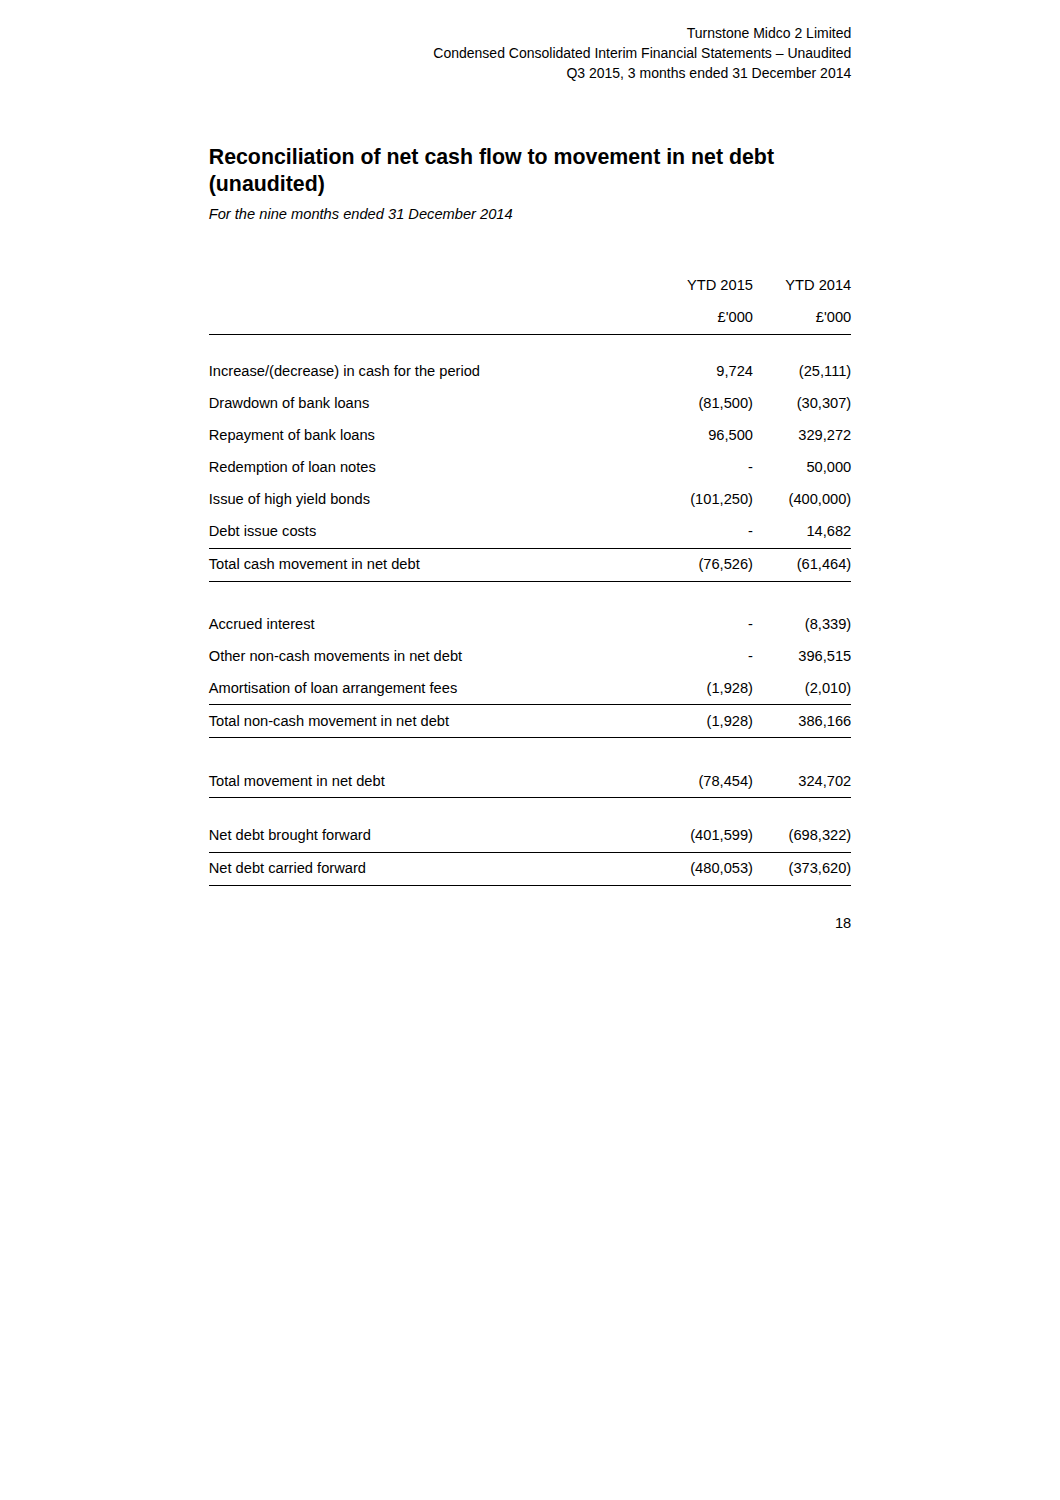Turnstone Midco 2 Limited
Condensed Consolidated Interim Financial Statements – Unaudited
Q3 2015, 3 months ended 31 December 2014
Reconciliation of net cash flow to movement in net debt
(unaudited)
For the nine months ended 31 December 2014
| | YTD 2015 | YTD 2014 |
| --- | --- | --- |
| | £'000 | £'000 |
| Increase/(decrease) in cash for the period | 9,724 | (25,111) |
| Drawdown of bank loans | (81,500) | (30,307) |
| Repayment of bank loans | 96,500 | 329,272 |
| Redemption of loan notes | - | 50,000 |
| Issue of high yield bonds | (101,250) | (400,000) |
| Debt issue costs | - | 14,682 |
| Total cash movement in net debt | (76,526) | (61,464) |
| Accrued interest | - | (8,339) |
| Other non-cash movements in net debt | - | 396,515 |
| Amortisation of loan arrangement fees | (1,928) | (2,010) |
| Total non-cash movement in net debt | (1,928) | 386,166 |
| Total movement in net debt | (78,454) | 324,702 |
| Net debt brought forward | (401,599) | (698,322) |
| Net debt carried forward | (480,053) | (373,620) |
18